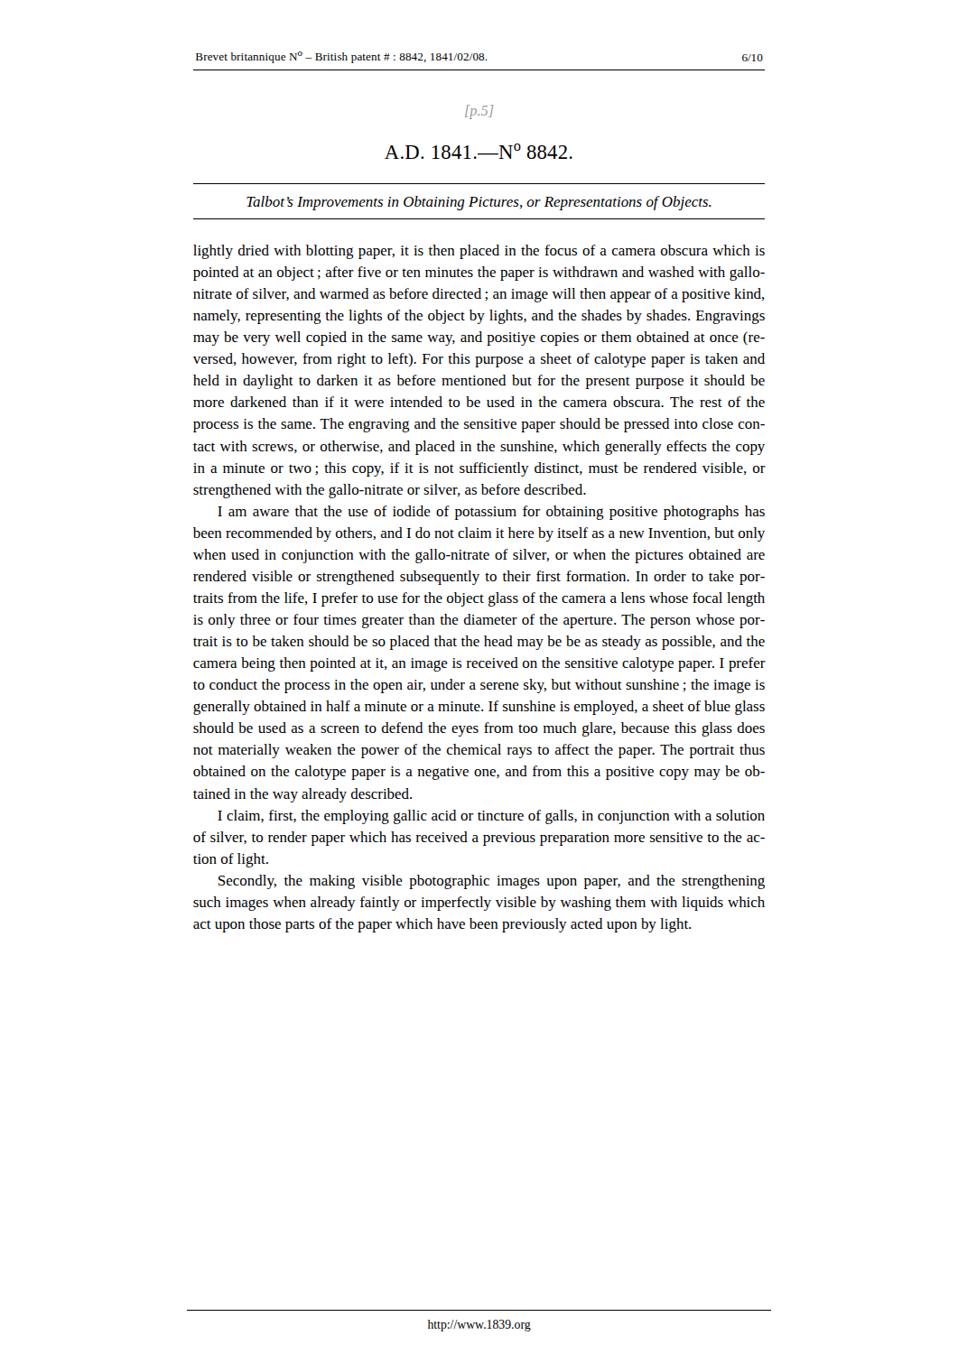Brevet britannique No – British patent # : 8842, 1841/02/08. 6/10
[p.5]
A.D. 1841.—No 8842.
Talbot’s Improvements in Obtaining Pictures, or Representations of Objects.
lightly dried with blotting paper, it is then placed in the focus of a camera obscura which is pointed at an object ; after five or ten minutes the paper is withdrawn and washed with gallo-nitrate of silver, and warmed as before directed ; an image will then appear of a positive kind, namely, representing the lights of the object by lights, and the shades by shades. Engravings may be very well copied in the same way, and positiye copies or them obtained at once (reversed, however, from right to left). For this purpose a sheet of calotype paper is taken and held in daylight to darken it as before mentioned but for the present purpose it should be more darkened than if it were intended to be used in the camera obscura. The rest of the process is the same. The engraving and the sensitive paper should be pressed into close contact with screws, or otherwise, and placed in the sunshine, which generally effects the copy in a minute or two ; this copy, if it is not sufficiently distinct, must be rendered visible, or strengthened with the gallo-nitrate or silver, as before described.
I am aware that the use of iodide of potassium for obtaining positive photographs has been recommended by others, and I do not claim it here by itself as a new Invention, but only when used in conjunction with the gallo-nitrate of silver, or when the pictures obtained are rendered visible or strengthened subsequently to their first formation. In order to take portraits from the life, I prefer to use for the object glass of the camera a lens whose focal length is only three or four times greater than the diameter of the aperture. The person whose portrait is to be taken should be so placed that the head may be be as steady as possible, and the camera being then pointed at it, an image is received on the sensitive calotype paper. I prefer to conduct the process in the open air, under a serene sky, but without sunshine ; the image is generally obtained in half a minute or a minute. If sunshine is employed, a sheet of blue glass should be used as a screen to defend the eyes from too much glare, because this glass does not materially weaken the power of the chemical rays to affect the paper. The portrait thus obtained on the calotype paper is a negative one, and from this a positive copy may be obtained in the way already described.
I claim, first, the employing gallic acid or tincture of galls, in conjunction with a solution of silver, to render paper which has received a previous preparation more sensitive to the action of light.
Secondly, the making visible pbotographic images upon paper, and the strengthening such images when already faintly or imperfectly visible by washing them with liquids which act upon those parts of the paper which have been previously acted upon by light.
http://www.1839.org